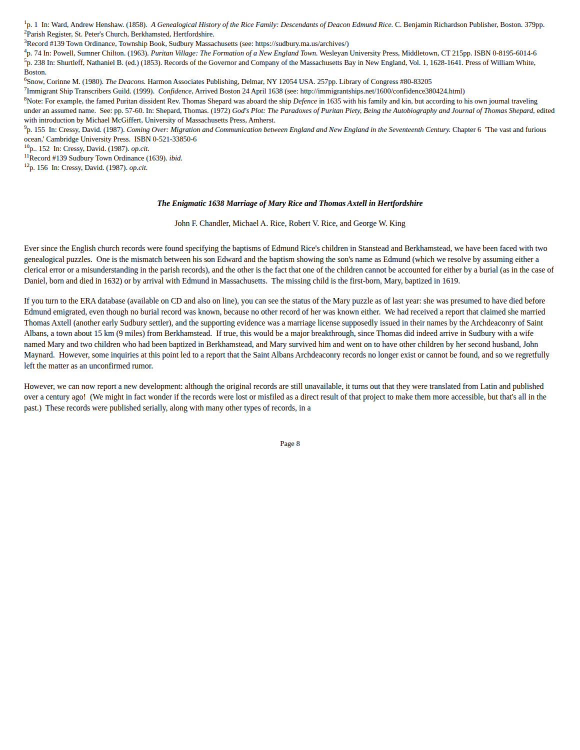1p. 1 In: Ward, Andrew Henshaw. (1858). A Genealogical History of the Rice Family: Descendants of Deacon Edmund Rice. C. Benjamin Richardson Publisher, Boston. 379pp.
2Parish Register, St. Peter's Church, Berkhamsted, Hertfordshire.
3Record #139 Town Ordinance, Township Book, Sudbury Massachusetts (see: https://sudbury.ma.us/archives/)
4p. 74 In: Powell, Sumner Chilton. (1963). Puritan Village: The Formation of a New England Town. Wesleyan University Press, Middletown, CT 215pp. ISBN 0-8195-6014-6
5p. 238 In: Shurtleff, Nathaniel B. (ed.) (1853). Records of the Governor and Company of the Massachusetts Bay in New England, Vol. 1, 1628-1641. Press of William White, Boston.
6Snow, Corinne M. (1980). The Deacons. Harmon Associates Publishing, Delmar, NY 12054 USA. 257pp. Library of Congress #80-83205
7Immigrant Ship Transcribers Guild. (1999). Confidence, Arrived Boston 24 April 1638 (see: http://immigrantships.net/1600/confidence380424.html)
8Note: For example, the famed Puritan dissident Rev. Thomas Shepard was aboard the ship Defence in 1635 with his family and kin, but according to his own journal traveling under an assumed name. See: pp. 57-60. In: Shepard, Thomas. (1972) God's Plot: The Paradoxes of Puritan Piety, Being the Autobiography and Journal of Thomas Shepard, edited with introduction by Michael McGiffert, University of Massachusetts Press, Amherst.
9p. 155 In: Cressy, David. (1987). Coming Over: Migration and Communication between England and New England in the Seventeenth Century. Chapter 6 'The vast and furious ocean,' Cambridge University Press. ISBN 0-521-33850-6
10p.. 152 In: Cressy, David. (1987). op.cit.
11Record #139 Sudbury Town Ordinance (1639). ibid.
12p. 156 In: Cressy, David. (1987). op.cit.
The Enigmatic 1638 Marriage of Mary Rice and Thomas Axtell in Hertfordshire
John F. Chandler, Michael A. Rice, Robert V. Rice, and George W. King
Ever since the English church records were found specifying the baptisms of Edmund Rice's children in Stanstead and Berkhamstead, we have been faced with two genealogical puzzles. One is the mismatch between his son Edward and the baptism showing the son's name as Edmund (which we resolve by assuming either a clerical error or a misunderstanding in the parish records), and the other is the fact that one of the children cannot be accounted for either by a burial (as in the case of Daniel, born and died in 1632) or by arrival with Edmund in Massachusetts. The missing child is the first-born, Mary, baptized in 1619.
If you turn to the ERA database (available on CD and also on line), you can see the status of the Mary puzzle as of last year: she was presumed to have died before Edmund emigrated, even though no burial record was known, because no other record of her was known either. We had received a report that claimed she married Thomas Axtell (another early Sudbury settler), and the supporting evidence was a marriage license supposedly issued in their names by the Archdeaconry of Saint Albans, a town about 15 km (9 miles) from Berkhamstead. If true, this would be a major breakthrough, since Thomas did indeed arrive in Sudbury with a wife named Mary and two children who had been baptized in Berkhamstead, and Mary survived him and went on to have other children by her second husband, John Maynard. However, some inquiries at this point led to a report that the Saint Albans Archdeaconry records no longer exist or cannot be found, and so we regretfully left the matter as an unconfirmed rumor.
However, we can now report a new development: although the original records are still unavailable, it turns out that they were translated from Latin and published over a century ago! (We might in fact wonder if the records were lost or misfiled as a direct result of that project to make them more accessible, but that's all in the past.) These records were published serially, along with many other types of records, in a
Page 8